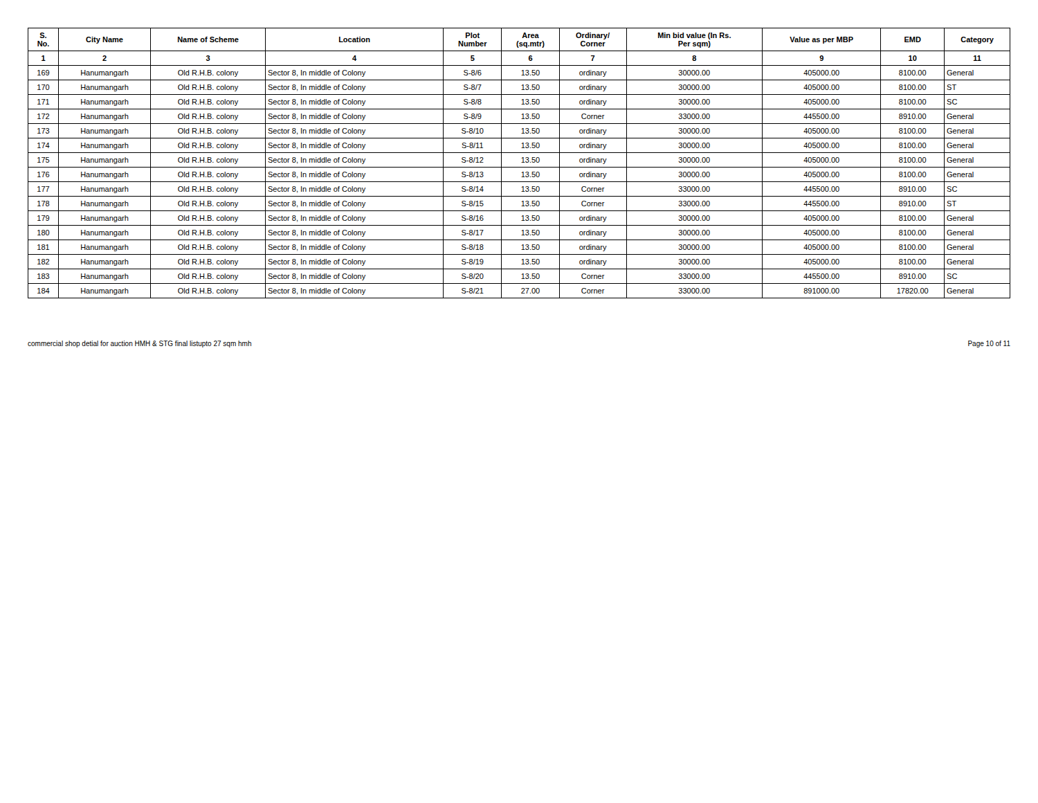| S. No. | City Name | Name of Scheme | Location | Plot Number | Area (sq.mtr) | Ordinary/ Corner | Min bid value (In Rs. Per sqm) | Value as per MBP | EMD | Category |
| --- | --- | --- | --- | --- | --- | --- | --- | --- | --- | --- |
| 1 | 2 | 3 | 4 | 5 | 6 | 7 | 8 | 9 | 10 | 11 |
| 169 | Hanumangarh | Old R.H.B. colony | Sector 8, In middle of Colony | S-8/6 | 13.50 | ordinary | 30000.00 | 405000.00 | 8100.00 | General |
| 170 | Hanumangarh | Old R.H.B. colony | Sector 8, In middle of Colony | S-8/7 | 13.50 | ordinary | 30000.00 | 405000.00 | 8100.00 | ST |
| 171 | Hanumangarh | Old R.H.B. colony | Sector 8, In middle of Colony | S-8/8 | 13.50 | ordinary | 30000.00 | 405000.00 | 8100.00 | SC |
| 172 | Hanumangarh | Old R.H.B. colony | Sector 8, In middle of Colony | S-8/9 | 13.50 | Corner | 33000.00 | 445500.00 | 8910.00 | General |
| 173 | Hanumangarh | Old R.H.B. colony | Sector 8, In middle of Colony | S-8/10 | 13.50 | ordinary | 30000.00 | 405000.00 | 8100.00 | General |
| 174 | Hanumangarh | Old R.H.B. colony | Sector 8, In middle of Colony | S-8/11 | 13.50 | ordinary | 30000.00 | 405000.00 | 8100.00 | General |
| 175 | Hanumangarh | Old R.H.B. colony | Sector 8, In middle of Colony | S-8/12 | 13.50 | ordinary | 30000.00 | 405000.00 | 8100.00 | General |
| 176 | Hanumangarh | Old R.H.B. colony | Sector 8, In middle of Colony | S-8/13 | 13.50 | ordinary | 30000.00 | 405000.00 | 8100.00 | General |
| 177 | Hanumangarh | Old R.H.B. colony | Sector 8, In middle of Colony | S-8/14 | 13.50 | Corner | 33000.00 | 445500.00 | 8910.00 | SC |
| 178 | Hanumangarh | Old R.H.B. colony | Sector 8, In middle of Colony | S-8/15 | 13.50 | Corner | 33000.00 | 445500.00 | 8910.00 | ST |
| 179 | Hanumangarh | Old R.H.B. colony | Sector 8, In middle of Colony | S-8/16 | 13.50 | ordinary | 30000.00 | 405000.00 | 8100.00 | General |
| 180 | Hanumangarh | Old R.H.B. colony | Sector 8, In middle of Colony | S-8/17 | 13.50 | ordinary | 30000.00 | 405000.00 | 8100.00 | General |
| 181 | Hanumangarh | Old R.H.B. colony | Sector 8, In middle of Colony | S-8/18 | 13.50 | ordinary | 30000.00 | 405000.00 | 8100.00 | General |
| 182 | Hanumangarh | Old R.H.B. colony | Sector 8, In middle of Colony | S-8/19 | 13.50 | ordinary | 30000.00 | 405000.00 | 8100.00 | General |
| 183 | Hanumangarh | Old R.H.B. colony | Sector 8, In middle of Colony | S-8/20 | 13.50 | Corner | 33000.00 | 445500.00 | 8910.00 | SC |
| 184 | Hanumangarh | Old R.H.B. colony | Sector 8, In middle of Colony | S-8/21 | 27.00 | Corner | 33000.00 | 891000.00 | 17820.00 | General |
commercial shop detial for auction HMH & STG final listupto 27 sqm hmh
Page 10 of 11